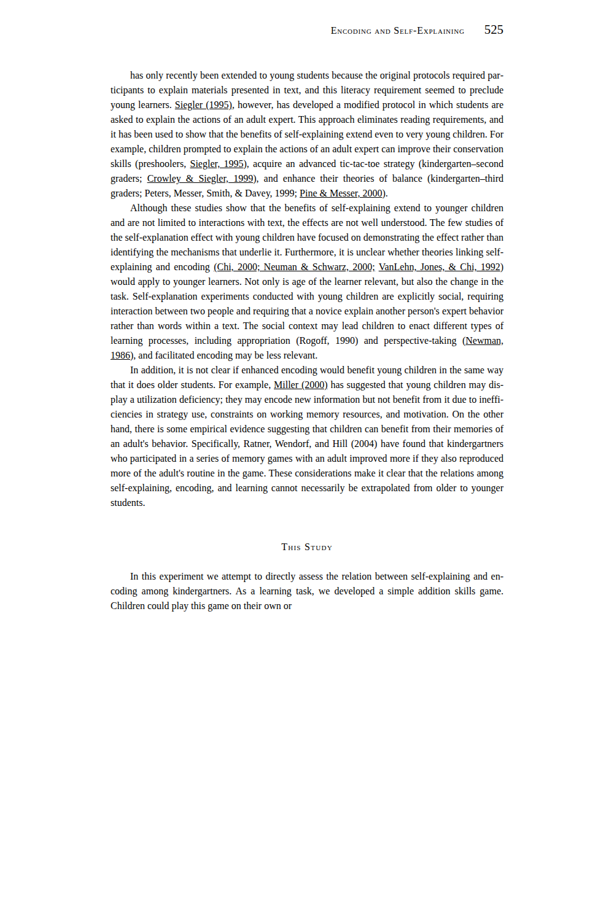Encoding and Self-Explaining 525
has only recently been extended to young students because the original protocols required participants to explain materials presented in text, and this literacy requirement seemed to preclude young learners. Siegler (1995), however, has developed a modified protocol in which students are asked to explain the actions of an adult expert. This approach eliminates reading requirements, and it has been used to show that the benefits of self-explaining extend even to very young children. For example, children prompted to explain the actions of an adult expert can improve their conservation skills (preshoolers, Siegler, 1995), acquire an advanced tic-tac-toe strategy (kindergarten–second graders; Crowley & Siegler, 1999), and enhance their theories of balance (kindergarten–third graders; Peters, Messer, Smith, & Davey, 1999; Pine & Messer, 2000).
Although these studies show that the benefits of self-explaining extend to younger children and are not limited to interactions with text, the effects are not well understood. The few studies of the self-explanation effect with young children have focused on demonstrating the effect rather than identifying the mechanisms that underlie it. Furthermore, it is unclear whether theories linking self-explaining and encoding (Chi, 2000; Neuman & Schwarz, 2000; VanLehn, Jones, & Chi, 1992) would apply to younger learners. Not only is age of the learner relevant, but also the change in the task. Self-explanation experiments conducted with young children are explicitly social, requiring interaction between two people and requiring that a novice explain another person's expert behavior rather than words within a text. The social context may lead children to enact different types of learning processes, including appropriation (Rogoff, 1990) and perspective-taking (Newman, 1986), and facilitated encoding may be less relevant.
In addition, it is not clear if enhanced encoding would benefit young children in the same way that it does older students. For example, Miller (2000) has suggested that young children may display a utilization deficiency; they may encode new information but not benefit from it due to inefficiencies in strategy use, constraints on working memory resources, and motivation. On the other hand, there is some empirical evidence suggesting that children can benefit from their memories of an adult's behavior. Specifically, Ratner, Wendorf, and Hill (2004) have found that kindergartners who participated in a series of memory games with an adult improved more if they also reproduced more of the adult's routine in the game. These considerations make it clear that the relations among self-explaining, encoding, and learning cannot necessarily be extrapolated from older to younger students.
This Study
In this experiment we attempt to directly assess the relation between self-explaining and encoding among kindergartners. As a learning task, we developed a simple addition skills game. Children could play this game on their own or